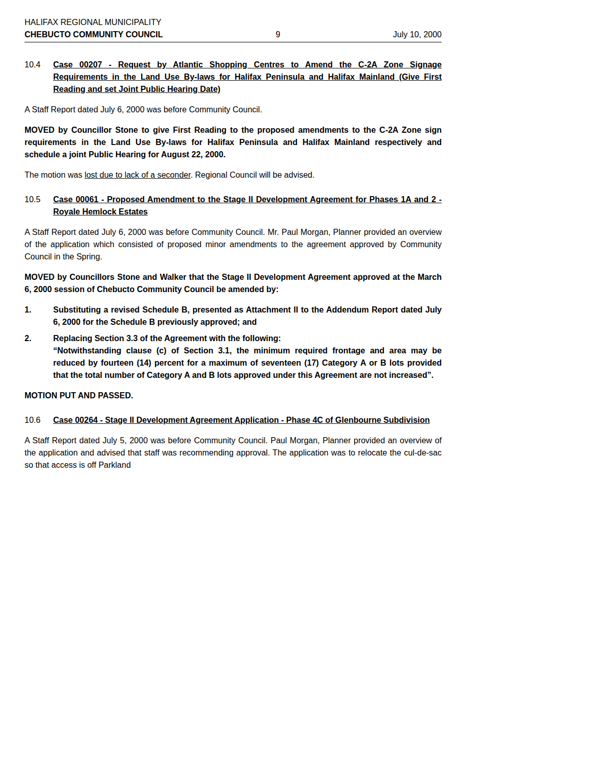HALIFAX REGIONAL MUNICIPALITY
CHEBUCTO COMMUNITY COUNCIL 9 July 10, 2000
10.4
Case 00207 - Request by Atlantic Shopping Centres to Amend the C-2A Zone Signage Requirements in the Land Use By-laws for Halifax Peninsula and Halifax Mainland (Give First Reading and set Joint Public Hearing Date)
A Staff Report dated July 6, 2000 was before Community Council.
MOVED by Councillor Stone to give First Reading to the proposed amendments to the C-2A Zone sign requirements in the Land Use By-laws for Halifax Peninsula and Halifax Mainland respectively and schedule a joint Public Hearing for August 22, 2000.
The motion was lost due to lack of a seconder. Regional Council will be advised.
10.5
Case 00061 - Proposed Amendment to the Stage II Development Agreement for Phases 1A and 2 - Royale Hemlock Estates
A Staff Report dated July 6, 2000 was before Community Council. Mr. Paul Morgan, Planner provided an overview of the application which consisted of proposed minor amendments to the agreement approved by Community Council in the Spring.
MOVED by Councillors Stone and Walker that the Stage II Development Agreement approved at the March 6, 2000 session of Chebucto Community Council be amended by:
1.
Substituting a revised Schedule B, presented as Attachment II to the Addendum Report dated July 6, 2000 for the Schedule B previously approved; and
2.
Replacing Section 3.3 of the Agreement with the following:
“Notwithstanding clause (c) of Section 3.1, the minimum required frontage and area may be reduced by fourteen (14) percent for a maximum of seventeen (17) Category A or B lots provided that the total number of Category A and B lots approved under this Agreement are not increased”.
MOTION PUT AND PASSED.
10.6
Case 00264 - Stage II Development Agreement Application - Phase 4C of Glenbourne Subdivision
A Staff Report dated July 5, 2000 was before Community Council. Paul Morgan, Planner provided an overview of the application and advised that staff was recommending approval. The application was to relocate the cul-de-sac so that access is off Parkland